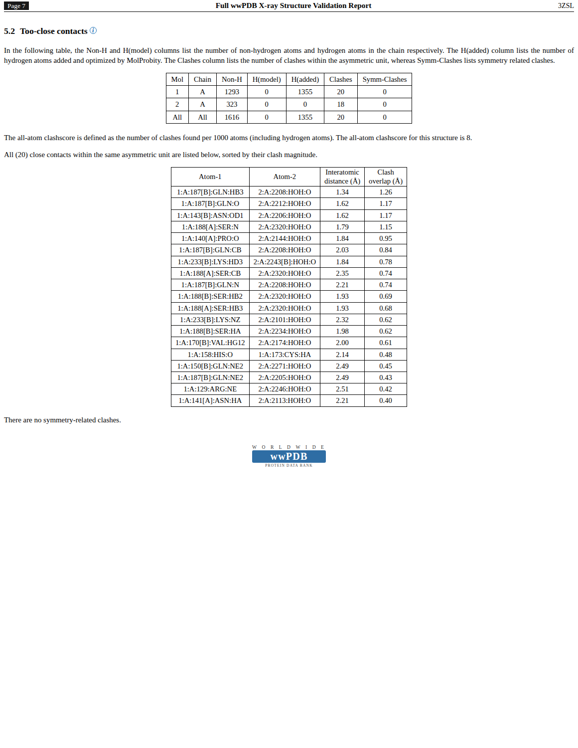Page 7
Full wwPDB X-ray Structure Validation Report
3ZSL
5.2 Too-close contactsi
In the following table, the Non-H and H(model) columns list the number of non-hydrogen atoms and hydrogen atoms in the chain respectively. The H(added) column lists the number of hydrogen atoms added and optimized by MolProbity. The Clashes column lists the number of clashes within the asymmetric unit, whereas Symm-Clashes lists symmetry related clashes.
| Mol | Chain | Non-H | H(model) | H(added) | Clashes | Symm-Clashes |
| --- | --- | --- | --- | --- | --- | --- |
| 1 | A | 1293 | 0 | 1355 | 20 | 0 |
| 2 | A | 323 | 0 | 0 | 18 | 0 |
| All | All | 1616 | 0 | 1355 | 20 | 0 |
The all-atom clashscore is defined as the number of clashes found per 1000 atoms (including hydrogen atoms). The all-atom clashscore for this structure is 8.
All (20) close contacts within the same asymmetric unit are listed below, sorted by their clash magnitude.
| Atom-1 | Atom-2 | Interatomic distance (Å) | Clash overlap (Å) |
| --- | --- | --- | --- |
| 1:A:187[B]:GLN:HB3 | 2:A:2208:HOH:O | 1.34 | 1.26 |
| 1:A:187[B]:GLN:O | 2:A:2212:HOH:O | 1.62 | 1.17 |
| 1:A:143[B]:ASN:OD1 | 2:A:2206:HOH:O | 1.62 | 1.17 |
| 1:A:188[A]:SER:N | 2:A:2320:HOH:O | 1.79 | 1.15 |
| 1:A:140[A]:PRO:O | 2:A:2144:HOH:O | 1.84 | 0.95 |
| 1:A:187[B]:GLN:CB | 2:A:2208:HOH:O | 2.03 | 0.84 |
| 1:A:233[B]:LYS:HD3 | 2:A:2243[B]:HOH:O | 1.84 | 0.78 |
| 1:A:188[A]:SER:CB | 2:A:2320:HOH:O | 2.35 | 0.74 |
| 1:A:187[B]:GLN:N | 2:A:2208:HOH:O | 2.21 | 0.74 |
| 1:A:188[B]:SER:HB2 | 2:A:2320:HOH:O | 1.93 | 0.69 |
| 1:A:188[A]:SER:HB3 | 2:A:2320:HOH:O | 1.93 | 0.68 |
| 1:A:233[B]:LYS:NZ | 2:A:2101:HOH:O | 2.32 | 0.62 |
| 1:A:188[B]:SER:HA | 2:A:2234:HOH:O | 1.98 | 0.62 |
| 1:A:170[B]:VAL:HG12 | 2:A:2174:HOH:O | 2.00 | 0.61 |
| 1:A:158:HIS:O | 1:A:173:CYS:HA | 2.14 | 0.48 |
| 1:A:150[B]:GLN:NE2 | 2:A:2271:HOH:O | 2.49 | 0.45 |
| 1:A:187[B]:GLN:NE2 | 2:A:2205:HOH:O | 2.49 | 0.43 |
| 1:A:129:ARG:NE | 2:A:2246:HOH:O | 2.51 | 0.42 |
| 1:A:141[A]:ASN:HA | 2:A:2113:HOH:O | 2.21 | 0.40 |
There are no symmetry-related clashes.
W O R L D W I D E
wwPDB
PROTEIN DATA BANK